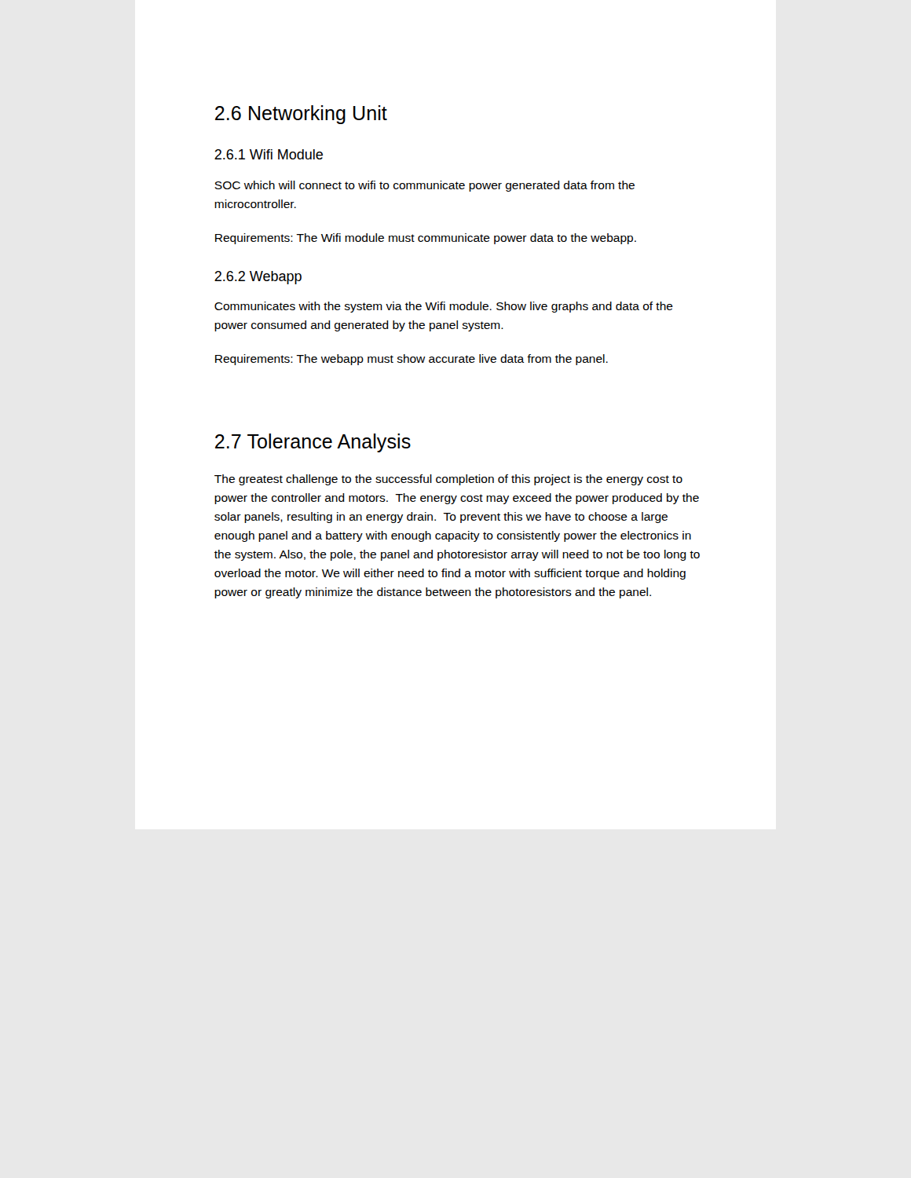2.6 Networking Unit
2.6.1 Wifi Module
SOC which will connect to wifi to communicate power generated data from the microcontroller.
Requirements: The Wifi module must communicate power data to the webapp.
2.6.2 Webapp
Communicates with the system via the Wifi module. Show live graphs and data of the power consumed and generated by the panel system.
Requirements: The webapp must show accurate live data from the panel.
2.7 Tolerance Analysis
The greatest challenge to the successful completion of this project is the energy cost to power the controller and motors. The energy cost may exceed the power produced by the solar panels, resulting in an energy drain. To prevent this we have to choose a large enough panel and a battery with enough capacity to consistently power the electronics in the system. Also, the pole, the panel and photoresistor array will need to not be too long to overload the motor. We will either need to find a motor with sufficient torque and holding power or greatly minimize the distance between the photoresistors and the panel.